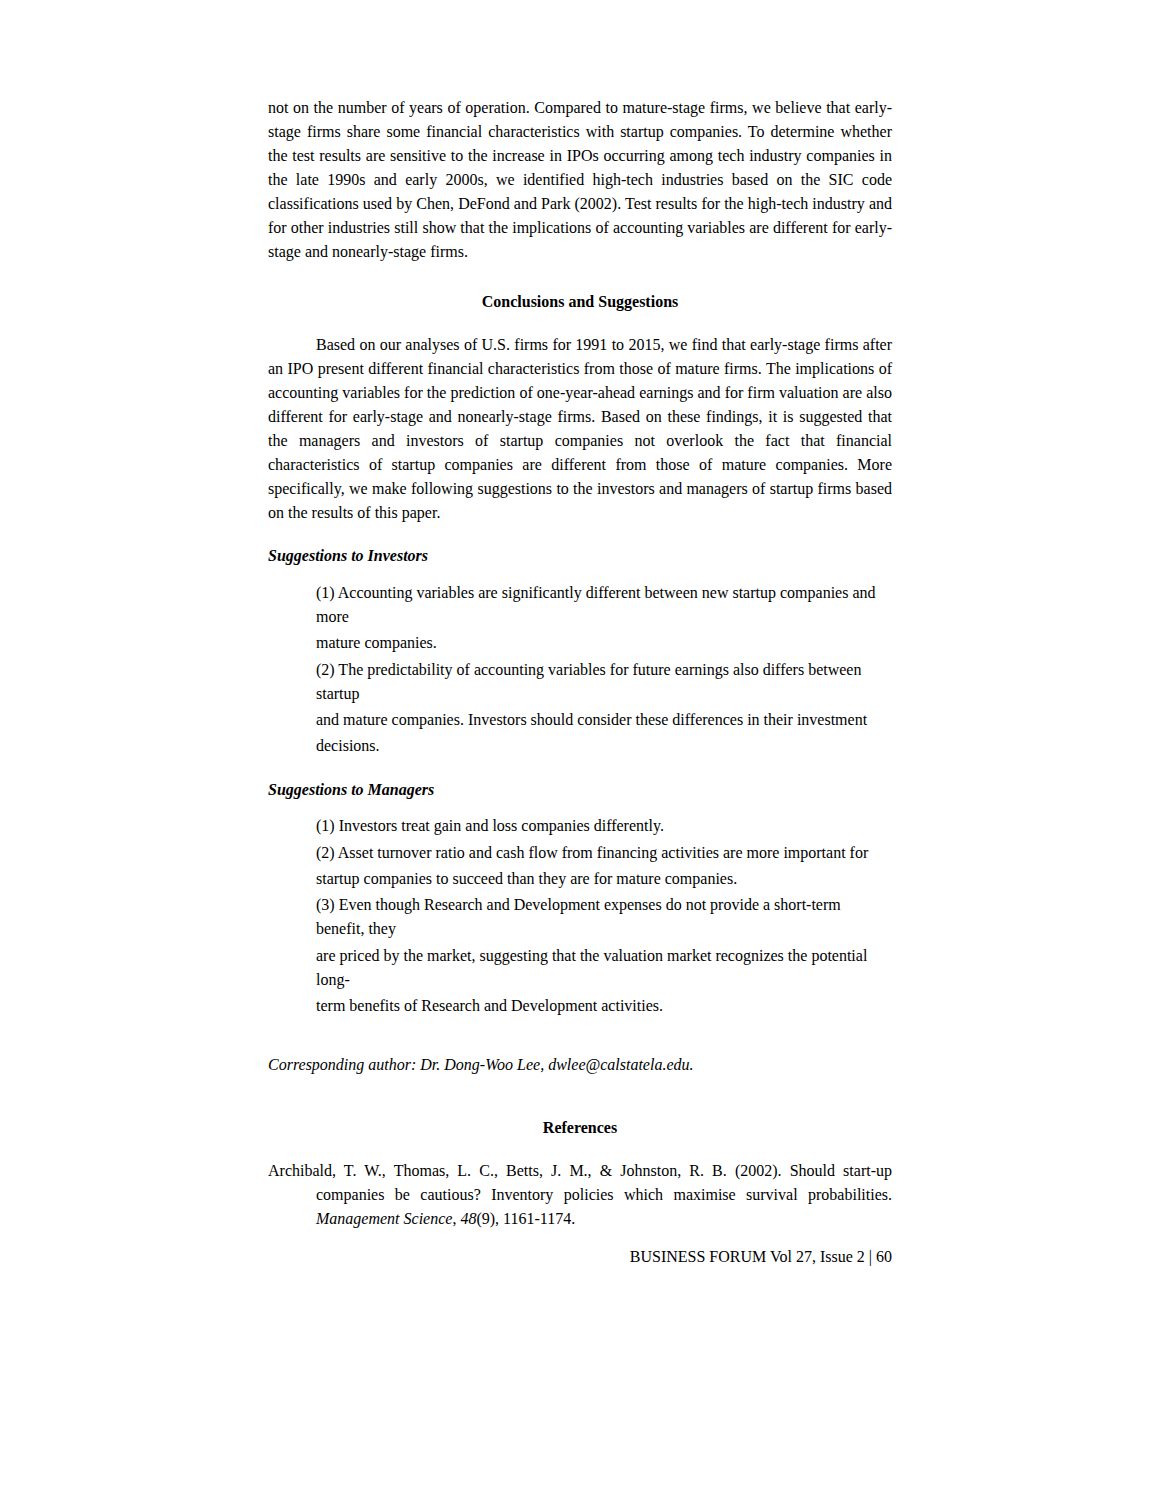not on the number of years of operation. Compared to mature-stage firms, we believe that early-stage firms share some financial characteristics with startup companies. To determine whether the test results are sensitive to the increase in IPOs occurring among tech industry companies in the late 1990s and early 2000s, we identified high-tech industries based on the SIC code classifications used by Chen, DeFond and Park (2002). Test results for the high-tech industry and for other industries still show that the implications of accounting variables are different for early-stage and nonearly-stage firms.
Conclusions and Suggestions
Based on our analyses of U.S. firms for 1991 to 2015, we find that early-stage firms after an IPO present different financial characteristics from those of mature firms. The implications of accounting variables for the prediction of one-year-ahead earnings and for firm valuation are also different for early-stage and nonearly-stage firms. Based on these findings, it is suggested that the managers and investors of startup companies not overlook the fact that financial characteristics of startup companies are different from those of mature companies. More specifically, we make following suggestions to the investors and managers of startup firms based on the results of this paper.
Suggestions to Investors
(1) Accounting variables are significantly different between new startup companies and more
mature companies.
(2) The predictability of accounting variables for future earnings also differs between startup
and mature companies. Investors should consider these differences in their investment
decisions.
Suggestions to Managers
(1) Investors treat gain and loss companies differently.
(2) Asset turnover ratio and cash flow from financing activities are more important for
startup companies to succeed than they are for mature companies.
(3) Even though Research and Development expenses do not provide a short-term benefit, they
are priced by the market, suggesting that the valuation market recognizes the potential long-
term benefits of Research and Development activities.
Corresponding author: Dr. Dong-Woo Lee, dwlee@calstatela.edu.
References
Archibald, T. W., Thomas, L. C., Betts, J. M., & Johnston, R. B. (2002). Should start-up companies be cautious? Inventory policies which maximise survival probabilities. Management Science, 48(9), 1161-1174.
BUSINESS FORUM Vol 27, Issue 2 | 60